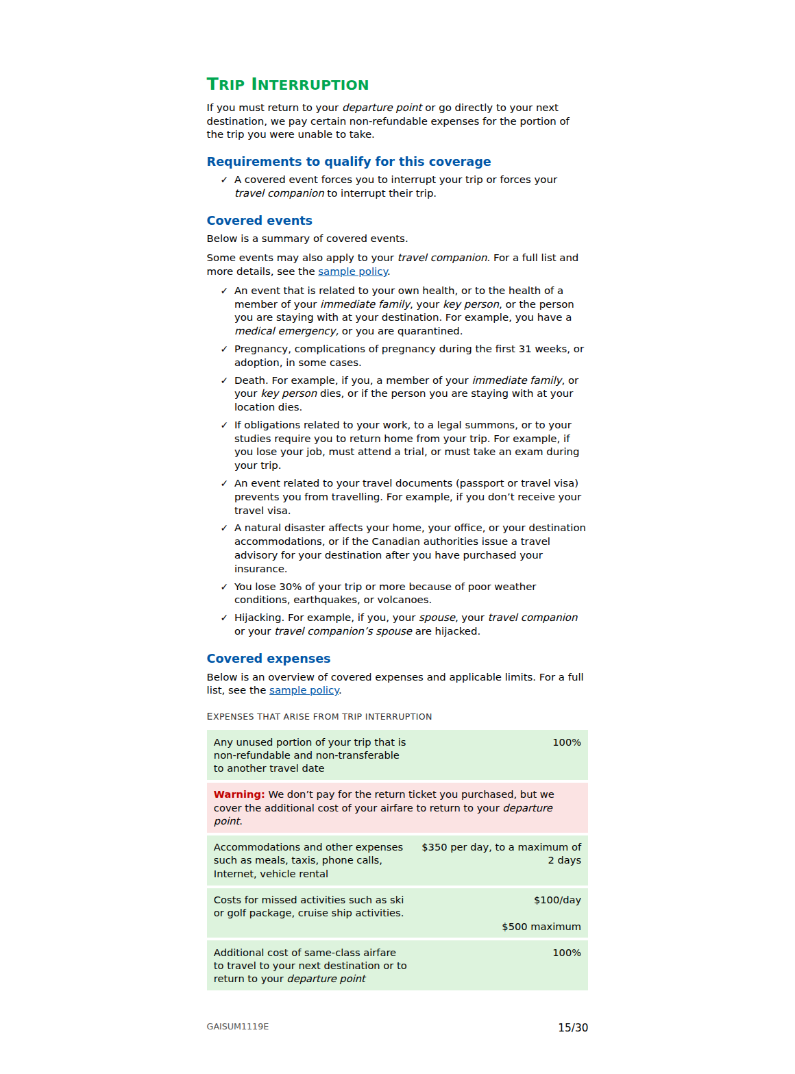TRIP INTERRUPTION
If you must return to your departure point or go directly to your next destination, we pay certain non-refundable expenses for the portion of the trip you were unable to take.
Requirements to qualify for this coverage
A covered event forces you to interrupt your trip or forces your travel companion to interrupt their trip.
Covered events
Below is a summary of covered events.
Some events may also apply to your travel companion. For a full list and more details, see the sample policy.
An event that is related to your own health, or to the health of a member of your immediate family, your key person, or the person you are staying with at your destination. For example, you have a medical emergency, or you are quarantined.
Pregnancy, complications of pregnancy during the first 31 weeks, or adoption, in some cases.
Death. For example, if you, a member of your immediate family, or your key person dies, or if the person you are staying with at your location dies.
If obligations related to your work, to a legal summons, or to your studies require you to return home from your trip. For example, if you lose your job, must attend a trial, or must take an exam during your trip.
An event related to your travel documents (passport or travel visa) prevents you from travelling. For example, if you don’t receive your travel visa.
A natural disaster affects your home, your office, or your destination accommodations, or if the Canadian authorities issue a travel advisory for your destination after you have purchased your insurance.
You lose 30% of your trip or more because of poor weather conditions, earthquakes, or volcanoes.
Hijacking. For example, if you, your spouse, your travel companion or your travel companion’s spouse are hijacked.
Covered expenses
Below is an overview of covered expenses and applicable limits. For a full list, see the sample policy.
EXPENSES THAT ARISE FROM TRIP INTERRUPTION
| Any unused portion of your trip that is non-refundable and non-transferable to another travel date | 100% |
| Warning: We don’t pay for the return ticket you purchased, but we cover the additional cost of your airfare to return to your departure point . |
| Accommodations and other expenses such as meals, taxis, phone calls, Internet, vehicle rental | $350 per day, to a maximum of 2 days |
| Costs for missed activities such as ski or golf package, cruise ship activities. | $100/day $500 maximum |
| Additional cost of same-class airfare to travel to your next destination or to return to your departure point | 100% |
GAISUM1119E
15/30